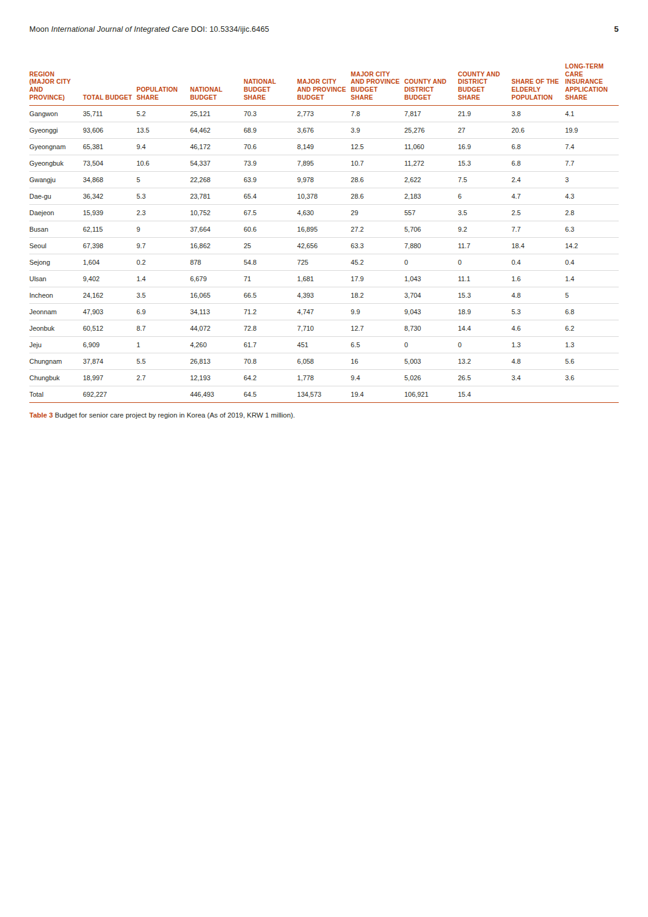Moon International Journal of Integrated Care DOI: 10.5334/ijic.6465
5
Table 3 Budget for senior care project by region in Korea (As of 2019, KRW 1 million).
| Region (Major City and Province) | Total Budget | Population Share | National Budget | National Budget Share | Major City and Province Budget | Major City and Province Budget Share | County and District Budget | County and District Budget Share | Share of the Elderly Population | Long-term Care Insurance Application Share |
| --- | --- | --- | --- | --- | --- | --- | --- | --- | --- | --- |
| Gangwon | 35,711 | 5.2 | 25,121 | 70.3 | 2,773 | 7.8 | 7,817 | 21.9 | 3.8 | 4.1 |
| Gyeonggi | 93,606 | 13.5 | 64,462 | 68.9 | 3,676 | 3.9 | 25,276 | 27 | 20.6 | 19.9 |
| Gyeongnam | 65,381 | 9.4 | 46,172 | 70.6 | 8,149 | 12.5 | 11,060 | 16.9 | 6.8 | 7.4 |
| Gyeongbuk | 73,504 | 10.6 | 54,337 | 73.9 | 7,895 | 10.7 | 11,272 | 15.3 | 6.8 | 7.7 |
| Gwangju | 34,868 | 5 | 22,268 | 63.9 | 9,978 | 28.6 | 2,622 | 7.5 | 2.4 | 3 |
| Dae-gu | 36,342 | 5.3 | 23,781 | 65.4 | 10,378 | 28.6 | 2,183 | 6 | 4.7 | 4.3 |
| Daejeon | 15,939 | 2.3 | 10,752 | 67.5 | 4,630 | 29 | 557 | 3.5 | 2.5 | 2.8 |
| Busan | 62,115 | 9 | 37,664 | 60.6 | 16,895 | 27.2 | 5,706 | 9.2 | 7.7 | 6.3 |
| Seoul | 67,398 | 9.7 | 16,862 | 25 | 42,656 | 63.3 | 7,880 | 11.7 | 18.4 | 14.2 |
| Sejong | 1,604 | 0.2 | 878 | 54.8 | 725 | 45.2 | 0 | 0 | 0.4 | 0.4 |
| Ulsan | 9,402 | 1.4 | 6,679 | 71 | 1,681 | 17.9 | 1,043 | 11.1 | 1.6 | 1.4 |
| Incheon | 24,162 | 3.5 | 16,065 | 66.5 | 4,393 | 18.2 | 3,704 | 15.3 | 4.8 | 5 |
| Jeonnam | 47,903 | 6.9 | 34,113 | 71.2 | 4,747 | 9.9 | 9,043 | 18.9 | 5.3 | 6.8 |
| Jeonbuk | 60,512 | 8.7 | 44,072 | 72.8 | 7,710 | 12.7 | 8,730 | 14.4 | 4.6 | 6.2 |
| Jeju | 6,909 | 1 | 4,260 | 61.7 | 451 | 6.5 | 0 | 0 | 1.3 | 1.3 |
| Chungnam | 37,874 | 5.5 | 26,813 | 70.8 | 6,058 | 16 | 5,003 | 13.2 | 4.8 | 5.6 |
| Chungbuk | 18,997 | 2.7 | 12,193 | 64.2 | 1,778 | 9.4 | 5,026 | 26.5 | 3.4 | 3.6 |
| Total | 692,227 | | 446,493 | 64.5 | 134,573 | 19.4 | 106,921 | 15.4 | | |